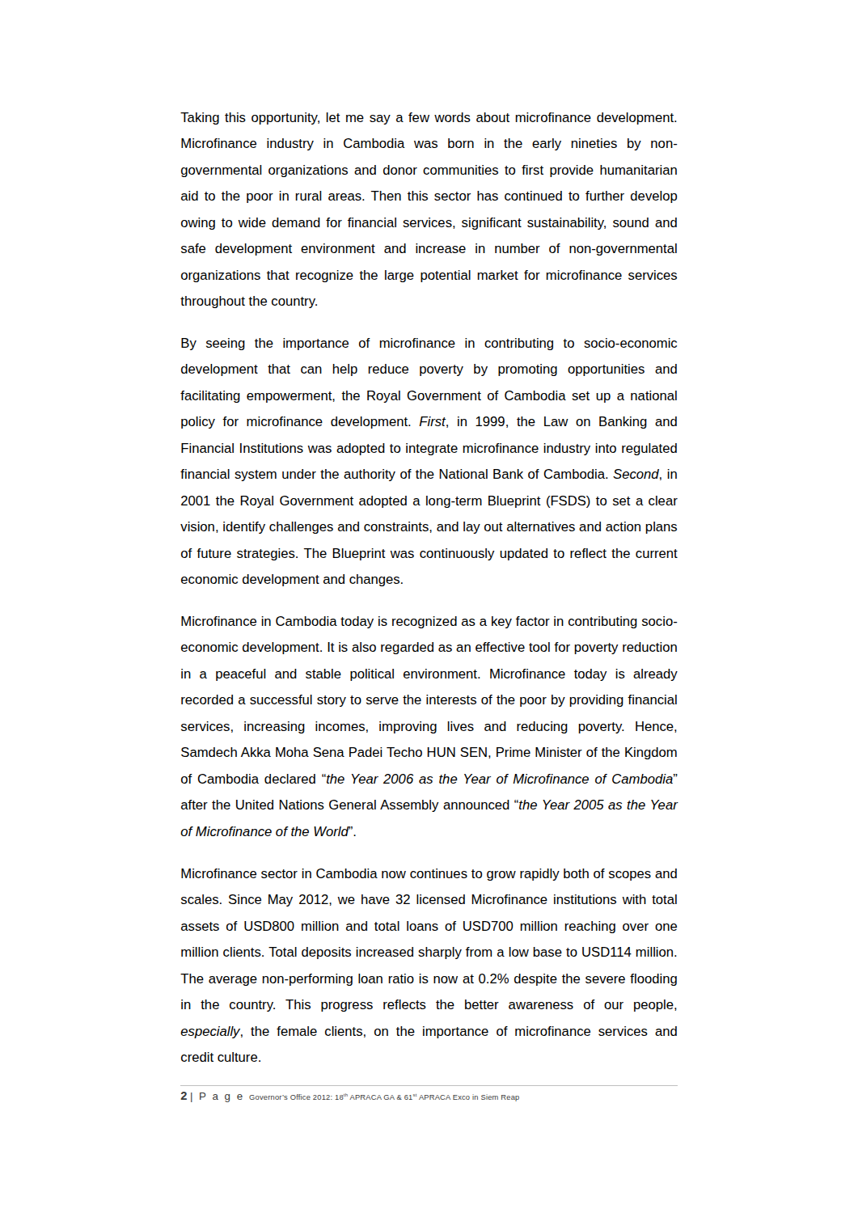Taking this opportunity, let me say a few words about microfinance development. Microfinance industry in Cambodia was born in the early nineties by non-governmental organizations and donor communities to first provide humanitarian aid to the poor in rural areas. Then this sector has continued to further develop owing to wide demand for financial services, significant sustainability, sound and safe development environment and increase in number of non-governmental organizations that recognize the large potential market for microfinance services throughout the country.
By seeing the importance of microfinance in contributing to socio-economic development that can help reduce poverty by promoting opportunities and facilitating empowerment, the Royal Government of Cambodia set up a national policy for microfinance development. First, in 1999, the Law on Banking and Financial Institutions was adopted to integrate microfinance industry into regulated financial system under the authority of the National Bank of Cambodia. Second, in 2001 the Royal Government adopted a long-term Blueprint (FSDS) to set a clear vision, identify challenges and constraints, and lay out alternatives and action plans of future strategies. The Blueprint was continuously updated to reflect the current economic development and changes.
Microfinance in Cambodia today is recognized as a key factor in contributing socio-economic development. It is also regarded as an effective tool for poverty reduction in a peaceful and stable political environment. Microfinance today is already recorded a successful story to serve the interests of the poor by providing financial services, increasing incomes, improving lives and reducing poverty. Hence, Samdech Akka Moha Sena Padei Techo HUN SEN, Prime Minister of the Kingdom of Cambodia declared “the Year 2006 as the Year of Microfinance of Cambodia” after the United Nations General Assembly announced “the Year 2005 as the Year of Microfinance of the World”.
Microfinance sector in Cambodia now continues to grow rapidly both of scopes and scales. Since May 2012, we have 32 licensed Microfinance institutions with total assets of USD800 million and total loans of USD700 million reaching over one million clients. Total deposits increased sharply from a low base to USD114 million. The average non-performing loan ratio is now at 0.2% despite the severe flooding in the country. This progress reflects the better awareness of our people, especially, the female clients, on the importance of microfinance services and credit culture.
2 | P a g e Governor’s Office 2012: 18th APRACA GA & 61st APRACA Exco in Siem Reap